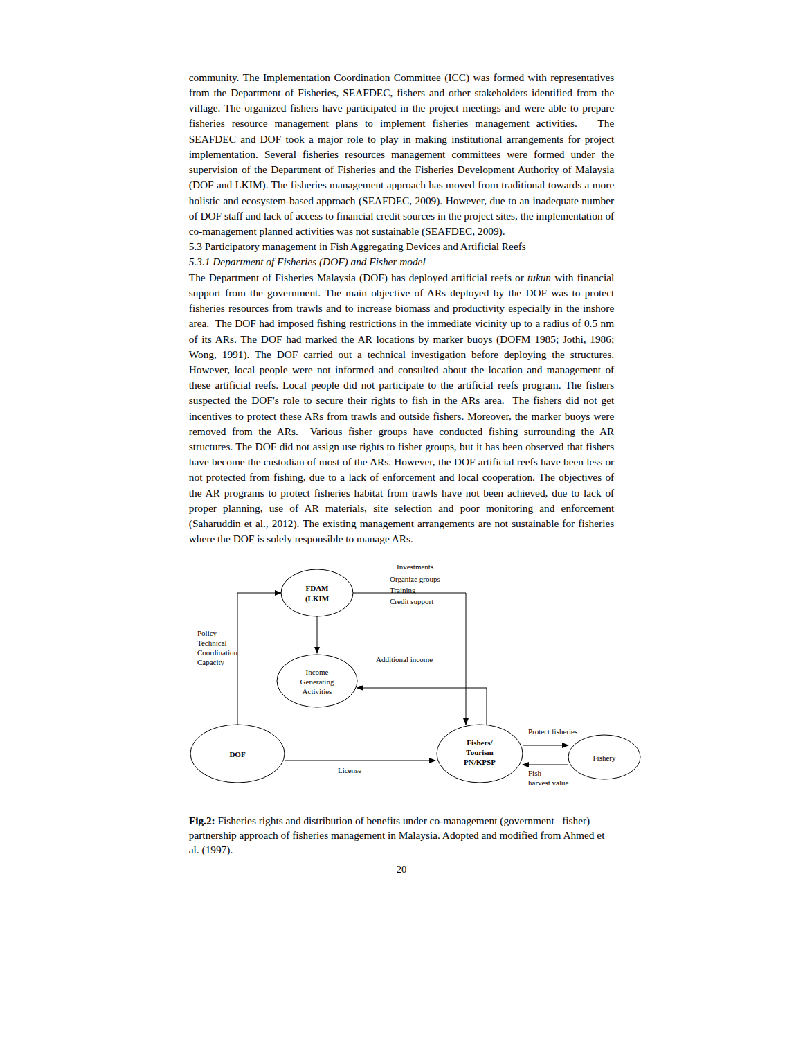community. The Implementation Coordination Committee (ICC) was formed with representatives from the Department of Fisheries, SEAFDEC, fishers and other stakeholders identified from the village. The organized fishers have participated in the project meetings and were able to prepare fisheries resource management plans to implement fisheries management activities. The SEAFDEC and DOF took a major role to play in making institutional arrangements for project implementation. Several fisheries resources management committees were formed under the supervision of the Department of Fisheries and the Fisheries Development Authority of Malaysia (DOF and LKIM). The fisheries management approach has moved from traditional towards a more holistic and ecosystem-based approach (SEAFDEC, 2009). However, due to an inadequate number of DOF staff and lack of access to financial credit sources in the project sites, the implementation of co-management planned activities was not sustainable (SEAFDEC, 2009).
5.3 Participatory management in Fish Aggregating Devices and Artificial Reefs
5.3.1 Department of Fisheries (DOF) and Fisher model
The Department of Fisheries Malaysia (DOF) has deployed artificial reefs or tukun with financial support from the government. The main objective of ARs deployed by the DOF was to protect fisheries resources from trawls and to increase biomass and productivity especially in the inshore area. The DOF had imposed fishing restrictions in the immediate vicinity up to a radius of 0.5 nm of its ARs. The DOF had marked the AR locations by marker buoys (DOFM 1985; Jothi, 1986; Wong, 1991). The DOF carried out a technical investigation before deploying the structures. However, local people were not informed and consulted about the location and management of these artificial reefs. Local people did not participate to the artificial reefs program. The fishers suspected the DOF's role to secure their rights to fish in the ARs area. The fishers did not get incentives to protect these ARs from trawls and outside fishers. Moreover, the marker buoys were removed from the ARs. Various fisher groups have conducted fishing surrounding the AR structures. The DOF did not assign use rights to fisher groups, but it has been observed that fishers have become the custodian of most of the ARs. However, the DOF artificial reefs have been less or not protected from fishing, due to a lack of enforcement and local cooperation. The objectives of the AR programs to protect fisheries habitat from trawls have not been achieved, due to lack of proper planning, use of AR materials, site selection and poor monitoring and enforcement (Saharuddin et al., 2012). The existing management arrangements are not sustainable for fisheries where the DOF is solely responsible to manage ARs.
FDAM (LKIM Income Generating Activities DOF Fishers/ Tourism PN/KPSP Fishery Policy Technical Coordination Capacity Investments Organize groups Training Credit support Additional income License Protect fisheries Fish harvest value
Fig.2: Fisheries rights and distribution of benefits under co-management (government– fisher) partnership approach of fisheries management in Malaysia. Adopted and modified from Ahmed et al. (1997).
20